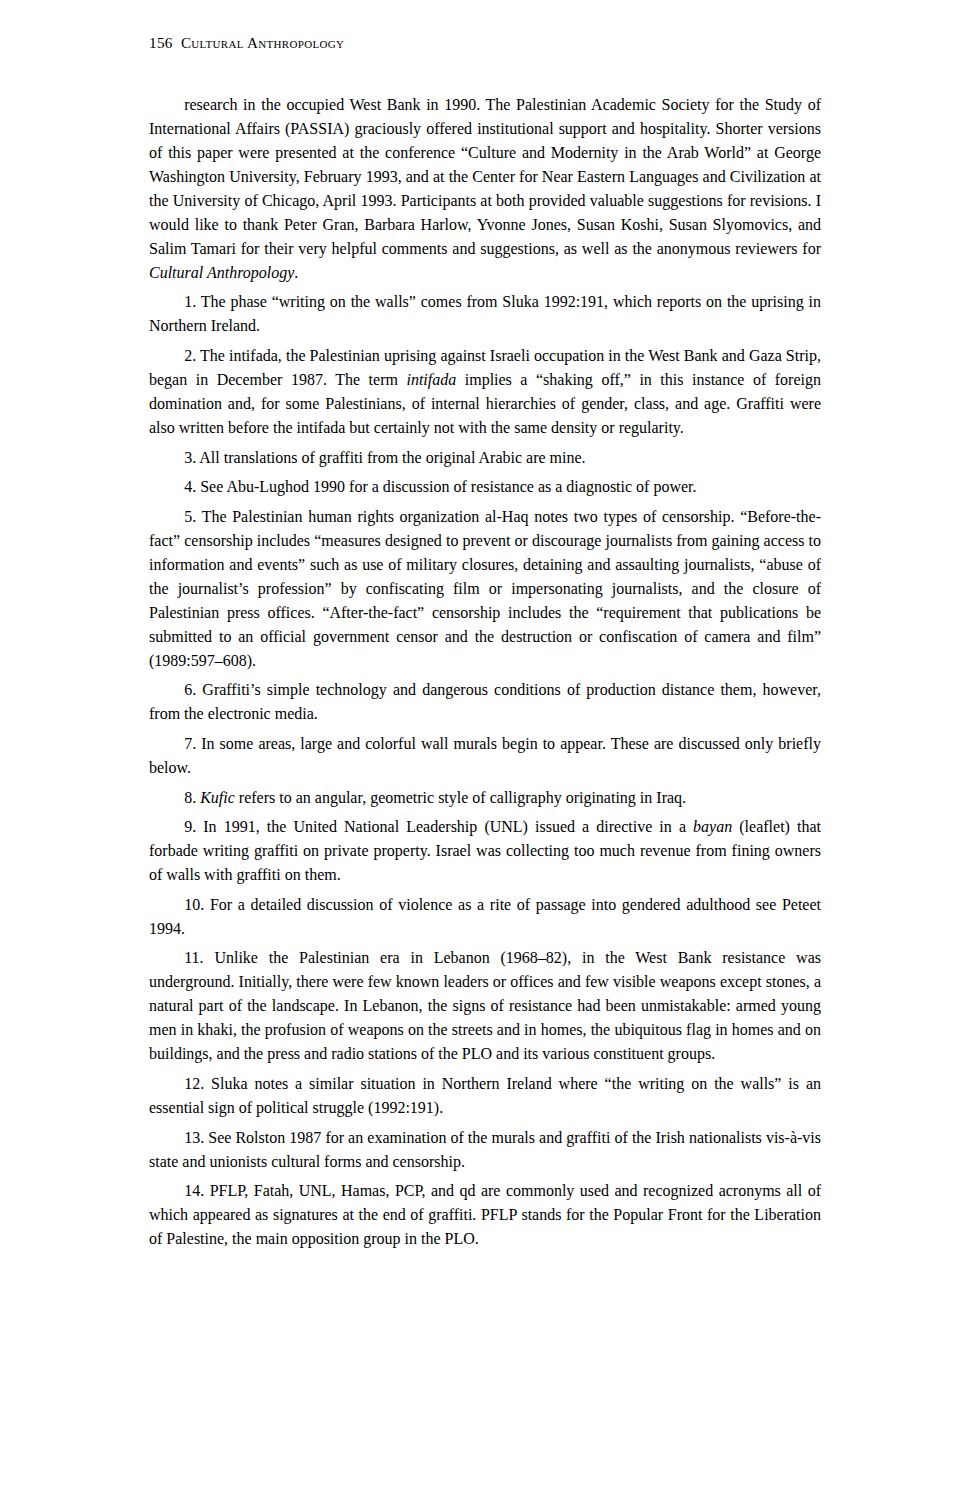156 Cultural Anthropology
research in the occupied West Bank in 1990. The Palestinian Academic Society for the Study of International Affairs (PASSIA) graciously offered institutional support and hospitality. Shorter versions of this paper were presented at the conference “Culture and Modernity in the Arab World” at George Washington University, February 1993, and at the Center for Near Eastern Languages and Civilization at the University of Chicago, April 1993. Participants at both provided valuable suggestions for revisions. I would like to thank Peter Gran, Barbara Harlow, Yvonne Jones, Susan Koshi, Susan Slyomovics, and Salim Tamari for their very helpful comments and suggestions, as well as the anonymous reviewers for Cultural Anthropology.
The phase “writing on the walls” comes from Sluka 1992:191, which reports on the uprising in Northern Ireland.
The intifada, the Palestinian uprising against Israeli occupation in the West Bank and Gaza Strip, began in December 1987. The term intifada implies a “shaking off,” in this instance of foreign domination and, for some Palestinians, of internal hierarchies of gender, class, and age. Graffiti were also written before the intifada but certainly not with the same density or regularity.
All translations of graffiti from the original Arabic are mine.
See Abu-Lughod 1990 for a discussion of resistance as a diagnostic of power.
The Palestinian human rights organization al-Haq notes two types of censorship. “Before-the-fact” censorship includes “measures designed to prevent or discourage journalists from gaining access to information and events” such as use of military closures, detaining and assaulting journalists, “abuse of the journalist’s profession” by confiscating film or impersonating journalists, and the closure of Palestinian press offices. “After-the-fact” censorship includes the “requirement that publications be submitted to an official government censor and the destruction or confiscation of camera and film” (1989:597–608).
Graffiti’s simple technology and dangerous conditions of production distance them, however, from the electronic media.
In some areas, large and colorful wall murals begin to appear. These are discussed only briefly below.
Kufic refers to an angular, geometric style of calligraphy originating in Iraq.
In 1991, the United National Leadership (UNL) issued a directive in a bayan (leaflet) that forbade writing graffiti on private property. Israel was collecting too much revenue from fining owners of walls with graffiti on them.
For a detailed discussion of violence as a rite of passage into gendered adulthood see Peteet 1994.
Unlike the Palestinian era in Lebanon (1968–82), in the West Bank resistance was underground. Initially, there were few known leaders or offices and few visible weapons except stones, a natural part of the landscape. In Lebanon, the signs of resistance had been unmistakable: armed young men in khaki, the profusion of weapons on the streets and in homes, the ubiquitous flag in homes and on buildings, and the press and radio stations of the PLO and its various constituent groups.
Sluka notes a similar situation in Northern Ireland where “the writing on the walls” is an essential sign of political struggle (1992:191).
See Rolston 1987 for an examination of the murals and graffiti of the Irish nationalists vis-à-vis state and unionists cultural forms and censorship.
PFLP, Fatah, UNL, Hamas, PCP, and qd are commonly used and recognized acronyms all of which appeared as signatures at the end of graffiti. PFLP stands for the Popular Front for the Liberation of Palestine, the main opposition group in the PLO.